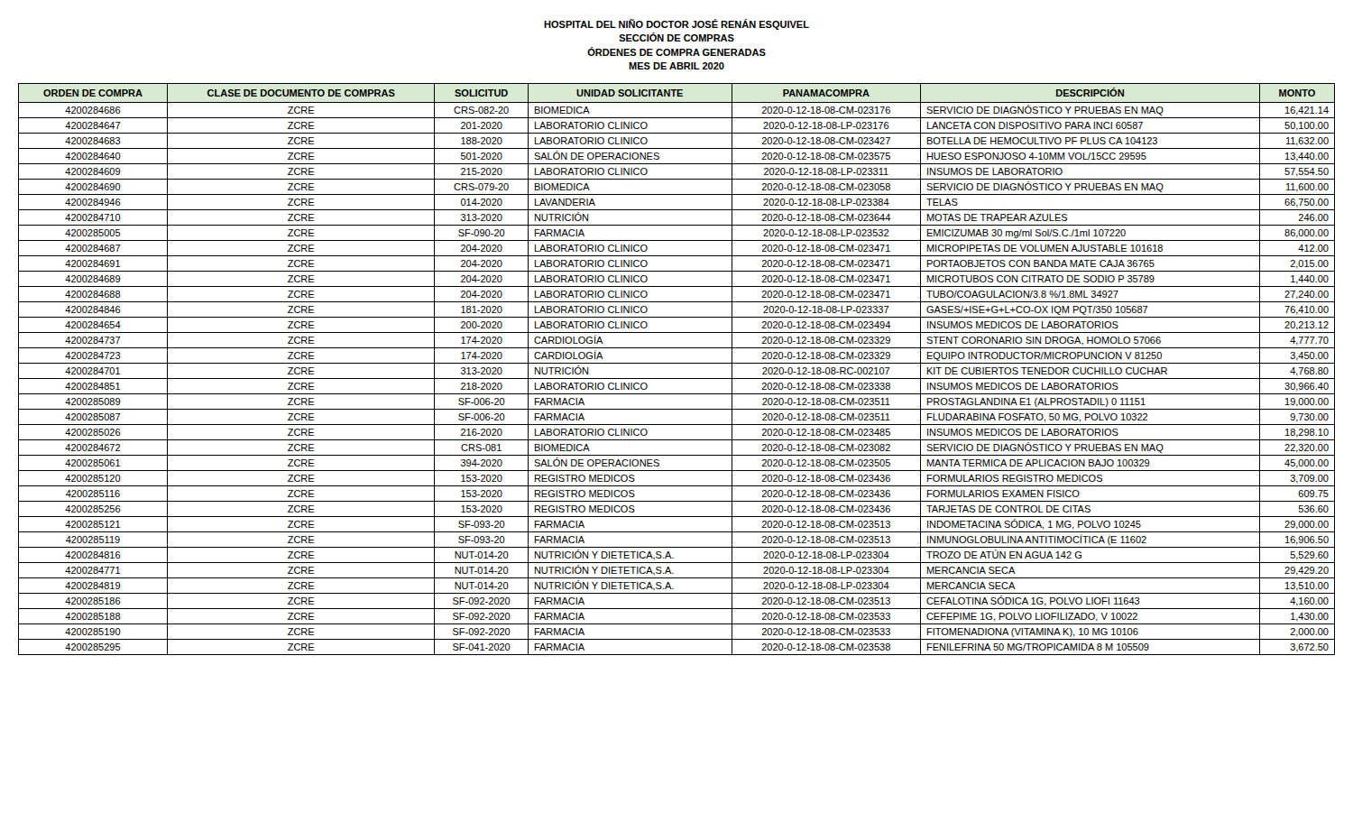HOSPITAL DEL NIÑO DOCTOR JOSÉ RENÁN ESQUIVEL
SECCIÓN DE COMPRAS
ÓRDENES DE COMPRA GENERADAS
MES DE ABRIL 2020
| ORDEN DE COMPRA | CLASE DE DOCUMENTO DE COMPRAS | SOLICITUD | UNIDAD SOLICITANTE | PANAMACOMPRA | DESCRIPCIÓN | MONTO |
| --- | --- | --- | --- | --- | --- | --- |
| 4200284686 | ZCRE | CRS-082-20 | BIOMEDICA | 2020-0-12-18-08-CM-023176 | SERVICIO DE DIAGNÓSTICO Y PRUEBAS EN MAQ | 16,421.14 |
| 4200284647 | ZCRE | 201-2020 | LABORATORIO CLINICO | 2020-0-12-18-08-LP-023176 | LANCETA CON DISPOSITIVO PARA INCI 60587 | 50,100.00 |
| 4200284683 | ZCRE | 188-2020 | LABORATORIO CLINICO | 2020-0-12-18-08-CM-023427 | BOTELLA DE HEMOCULTIVO PF PLUS CA 104123 | 11,632.00 |
| 4200284640 | ZCRE | 501-2020 | SALÓN DE OPERACIONES | 2020-0-12-18-08-CM-023575 | HUESO ESPONJOSO 4-10MM VOL/15CC 29595 | 13,440.00 |
| 4200284609 | ZCRE | 215-2020 | LABORATORIO CLINICO | 2020-0-12-18-08-LP-023311 | INSUMOS DE LABORATORIO | 57,554.50 |
| 4200284690 | ZCRE | CRS-079-20 | BIOMEDICA | 2020-0-12-18-08-CM-023058 | SERVICIO DE DIAGNÓSTICO Y PRUEBAS EN MAQ | 11,600.00 |
| 4200284946 | ZCRE | 014-2020 | LAVANDERIA | 2020-0-12-18-08-LP-023384 | TELAS | 66,750.00 |
| 4200284710 | ZCRE | 313-2020 | NUTRICIÓN | 2020-0-12-18-08-CM-023644 | MOTAS DE TRAPEAR AZULES | 246.00 |
| 4200285005 | ZCRE | SF-090-20 | FARMACIA | 2020-0-12-18-08-LP-023532 | EMICIZUMAB 30 mg/ml Sol/S.C./1ml 107220 | 86,000.00 |
| 4200284687 | ZCRE | 204-2020 | LABORATORIO CLINICO | 2020-0-12-18-08-CM-023471 | MICROPIPETAS DE VOLUMEN AJUSTABLE 101618 | 412.00 |
| 4200284691 | ZCRE | 204-2020 | LABORATORIO CLINICO | 2020-0-12-18-08-CM-023471 | PORTAOBJETOS CON BANDA MATE CAJA 36765 | 2,015.00 |
| 4200284689 | ZCRE | 204-2020 | LABORATORIO CLINICO | 2020-0-12-18-08-CM-023471 | MICROTUBOS CON CITRATO DE SODIO P 35789 | 1,440.00 |
| 4200284688 | ZCRE | 204-2020 | LABORATORIO CLINICO | 2020-0-12-18-08-CM-023471 | TUBO/COAGULACION/3.8 %/1.8ML 34927 | 27,240.00 |
| 4200284846 | ZCRE | 181-2020 | LABORATORIO CLINICO | 2020-0-12-18-08-LP-023337 | GASES/+ISE+G+L+CO-OX IQM PQT/350 105687 | 76,410.00 |
| 4200284654 | ZCRE | 200-2020 | LABORATORIO CLINICO | 2020-0-12-18-08-CM-023494 | INSUMOS MEDICOS DE LABORATORIOS | 20,213.12 |
| 4200284737 | ZCRE | 174-2020 | CARDIOLOGÍA | 2020-0-12-18-08-CM-023329 | STENT CORONARIO SIN DROGA, HOMOLO 57066 | 4,777.70 |
| 4200284723 | ZCRE | 174-2020 | CARDIOLOGÍA | 2020-0-12-18-08-CM-023329 | EQUIPO INTRODUCTOR/MICROPUNCION V 81250 | 3,450.00 |
| 4200284701 | ZCRE | 313-2020 | NUTRICIÓN | 2020-0-12-18-08-RC-002107 | KIT DE CUBIERTOS TENEDOR CUCHILLO CUCHAR | 4,768.80 |
| 4200284851 | ZCRE | 218-2020 | LABORATORIO CLINICO | 2020-0-12-18-08-CM-023338 | INSUMOS MEDICOS DE LABORATORIOS | 30,966.40 |
| 4200285089 | ZCRE | SF-006-20 | FARMACIA | 2020-0-12-18-08-CM-023511 | PROSTAGLANDINA E1 (ALPROSTADIL) 0 11151 | 19,000.00 |
| 4200285087 | ZCRE | SF-006-20 | FARMACIA | 2020-0-12-18-08-CM-023511 | FLUDARABINA FOSFATO, 50 MG, POLVO 10322 | 9,730.00 |
| 4200285026 | ZCRE | 216-2020 | LABORATORIO CLINICO | 2020-0-12-18-08-CM-023485 | INSUMOS MEDICOS DE LABORATORIOS | 18,298.10 |
| 4200284672 | ZCRE | CRS-081 | BIOMEDICA | 2020-0-12-18-08-CM-023082 | SERVICIO DE DIAGNÓSTICO Y PRUEBAS EN MAQ | 22,320.00 |
| 4200285061 | ZCRE | 394-2020 | SALÓN DE OPERACIONES | 2020-0-12-18-08-CM-023505 | MANTA TERMICA DE APLICACION BAJO 100329 | 45,000.00 |
| 4200285120 | ZCRE | 153-2020 | REGISTRO MEDICOS | 2020-0-12-18-08-CM-023436 | FORMULARIOS REGISTRO MEDICOS | 3,709.00 |
| 4200285116 | ZCRE | 153-2020 | REGISTRO MEDICOS | 2020-0-12-18-08-CM-023436 | FORMULARIOS EXAMEN FISICO | 609.75 |
| 4200285256 | ZCRE | 153-2020 | REGISTRO MEDICOS | 2020-0-12-18-08-CM-023436 | TARJETAS DE CONTROL DE CITAS | 536.60 |
| 4200285121 | ZCRE | SF-093-20 | FARMACIA | 2020-0-12-18-08-CM-023513 | INDOMETACINA SÓDICA, 1 MG, POLVO 10245 | 29,000.00 |
| 4200285119 | ZCRE | SF-093-20 | FARMACIA | 2020-0-12-18-08-CM-023513 | INMUNOGLOBULINA ANTITIMOCÍTICA (E 11602 | 16,906.50 |
| 4200284816 | ZCRE | NUT-014-20 | NUTRICIÓN Y DIETETICA,S.A. | 2020-0-12-18-08-LP-023304 | TROZO DE ATÚN EN AGUA 142 G | 5,529.60 |
| 4200284771 | ZCRE | NUT-014-20 | NUTRICIÓN Y DIETETICA,S.A. | 2020-0-12-18-08-LP-023304 | MERCANCIA SECA | 29,429.20 |
| 4200284819 | ZCRE | NUT-014-20 | NUTRICIÓN Y DIETETICA,S.A. | 2020-0-12-18-08-LP-023304 | MERCANCIA SECA | 13,510.00 |
| 4200285186 | ZCRE | SF-092-2020 | FARMACIA | 2020-0-12-18-08-CM-023513 | CEFALOTINA SÓDICA 1G, POLVO LIOFI 11643 | 4,160.00 |
| 4200285188 | ZCRE | SF-092-2020 | FARMACIA | 2020-0-12-18-08-CM-023533 | CEFEPIME 1G, POLVO LIOFILIZADO, V 10022 | 1,430.00 |
| 4200285190 | ZCRE | SF-092-2020 | FARMACIA | 2020-0-12-18-08-CM-023533 | FITOMENADIONA (VITAMINA K), 10 MG 10106 | 2,000.00 |
| 4200285295 | ZCRE | SF-041-2020 | FARMACIA | 2020-0-12-18-08-CM-023538 | FENILEFRINA 50 MG/TROPICAMIDA 8 M 105509 | 3,672.50 |